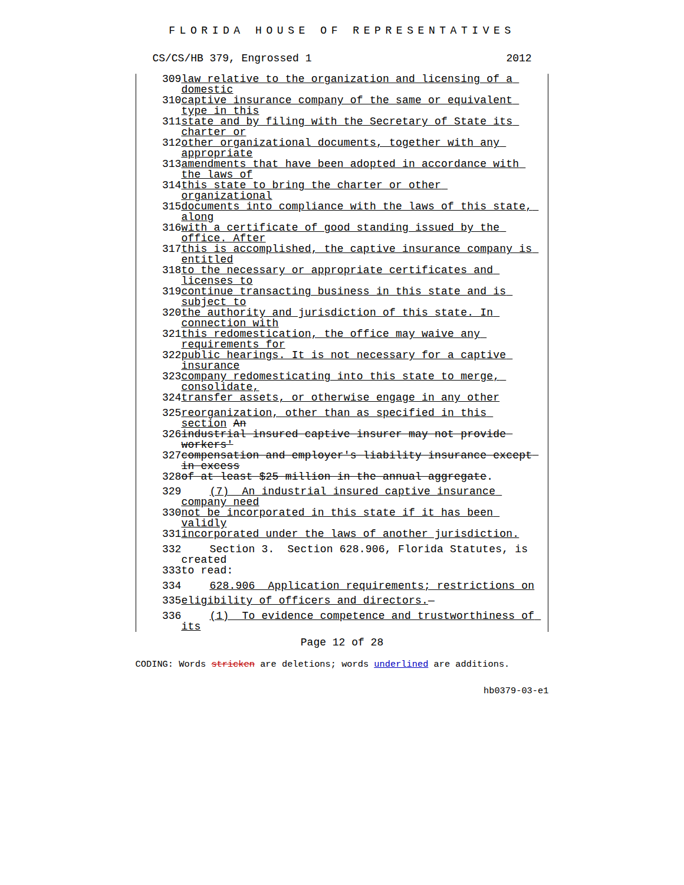FLORIDA HOUSE OF REPRESENTATIVES
CS/CS/HB 379, Engrossed 1 2012
| 309 | law relative to the organization and licensing of a domestic |
| 310 | captive insurance company of the same or equivalent type in this |
| 311 | state and by filing with the Secretary of State its charter or |
| 312 | other organizational documents, together with any appropriate |
| 313 | amendments that have been adopted in accordance with the laws of |
| 314 | this state to bring the charter or other organizational |
| 315 | documents into compliance with the laws of this state, along |
| 316 | with a certificate of good standing issued by the office. After |
| 317 | this is accomplished, the captive insurance company is entitled |
| 318 | to the necessary or appropriate certificates and licenses to |
| 319 | continue transacting business in this state and is subject to |
| 320 | the authority and jurisdiction of this state. In connection with |
| 321 | this redomestication, the office may waive any requirements for |
| 322 | public hearings. It is not necessary for a captive insurance |
| 323 | company redomesticating into this state to merge, consolidate, |
| 324 | transfer assets, or otherwise engage in any other |
| 325 | reorganization, other than as specified in this section An |
| 326 | industrial insured captive insurer may not provide workers' |
| 327 | compensation and employer's liability insurance except in excess |
| 328 | of at least $25 million in the annual aggregate . |
| 329 | (7) An industrial insured captive insurance company need |
| 330 | not be incorporated in this state if it has been validly |
| 331 | incorporated under the laws of another jurisdiction. |
| 332 | Section 3. Section 628.906, Florida Statutes, is created |
| 333 | to read: |
| 334 | 628.906 Application requirements; restrictions on |
| 335 | eligibility of officers and directors. — |
| 336 | (1) To evidence competence and trustworthiness of its |
Page 12 of 28
CODING: Words stricken are deletions; words underlined are additions.
hb0379-03-e1